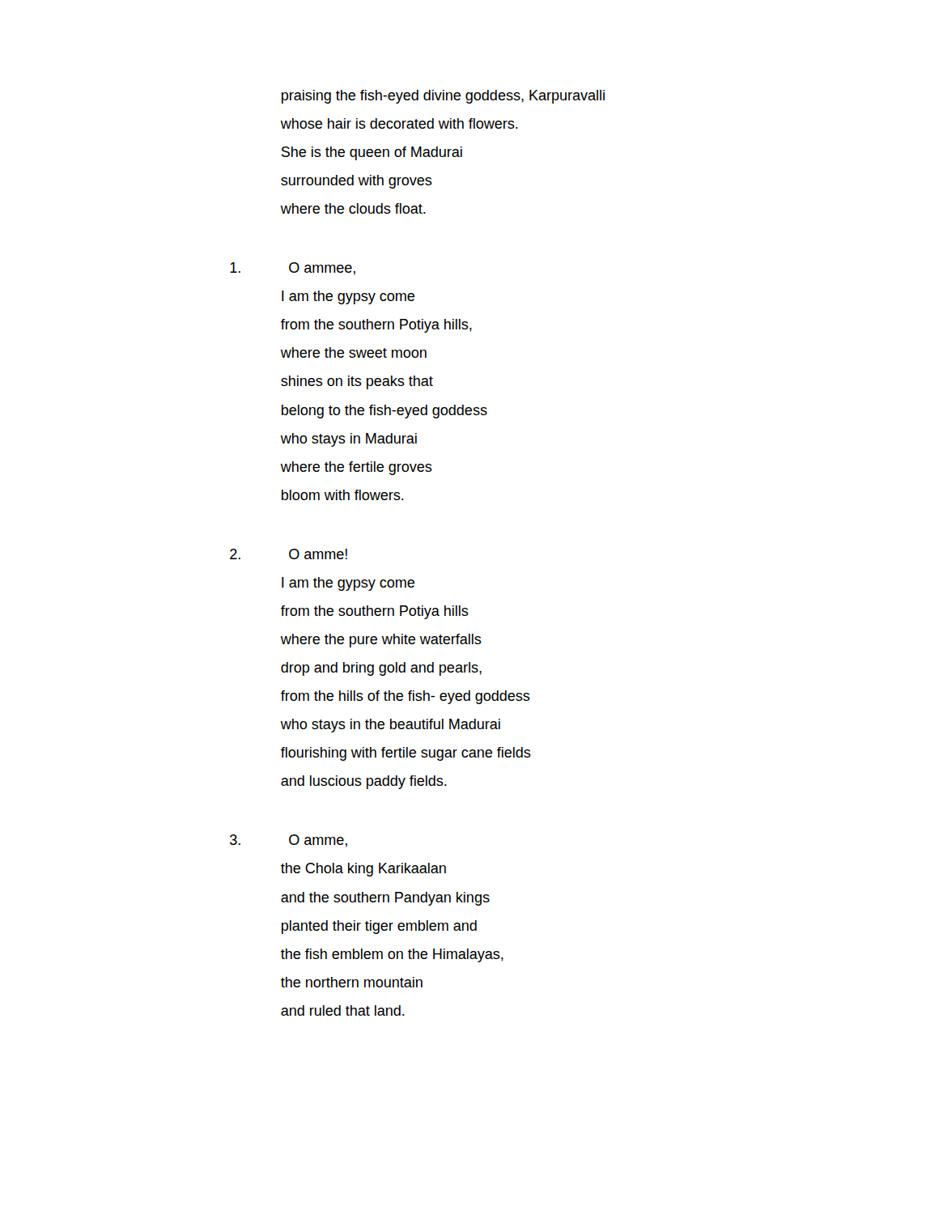praising the fish-eyed divine goddess, Karpuravalli
whose hair is decorated with flowers.
She is the queen of Madurai
surrounded with groves
where the clouds float.
O ammee,
I am the gypsy come
from the southern Potiya hills,
where the sweet moon
shines on its peaks that
belong to the fish-eyed goddess
who stays in Madurai
where the fertile groves
bloom with flowers.
O amme!
I am the gypsy come
from the southern Potiya hills
where the pure white waterfalls
drop and bring gold and pearls,
from the hills of the fish- eyed goddess
who stays in the beautiful Madurai
flourishing with fertile sugar cane fields
and luscious paddy fields.
O amme,
the Chola king Karikaalan
and the southern Pandyan kings
planted their tiger emblem and
the fish emblem on the Himalayas,
the northern mountain
and ruled that land.